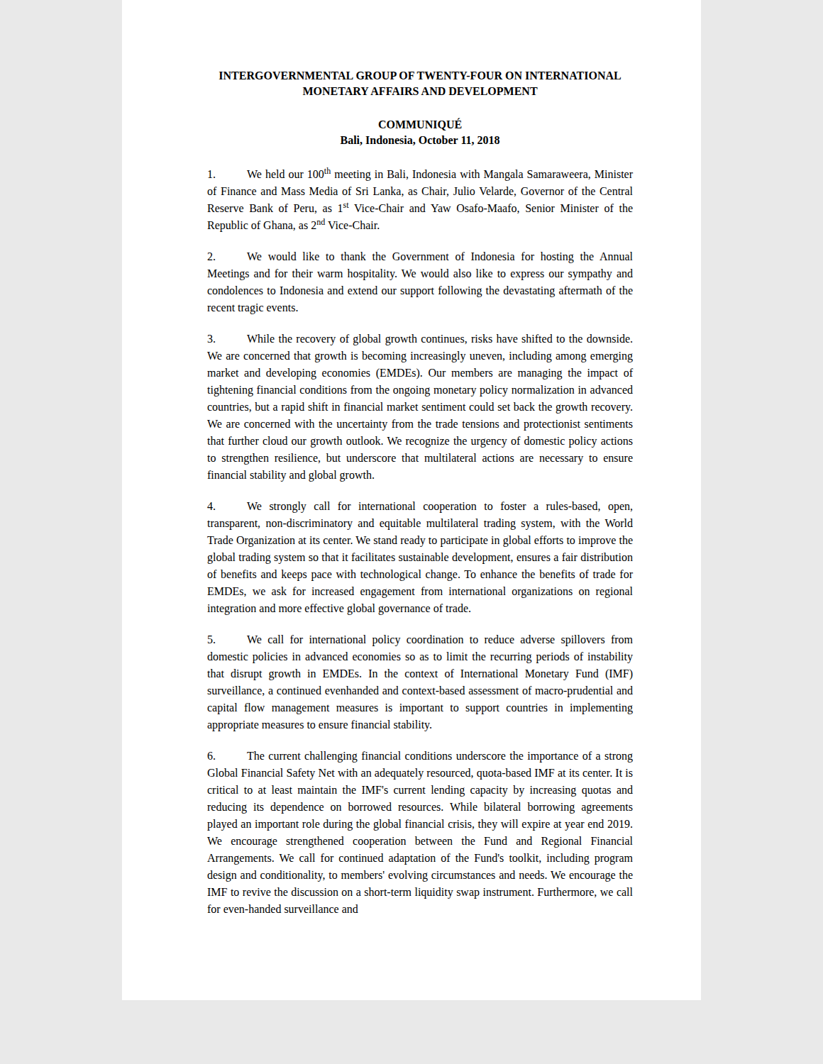Intergovernmental Group of Twenty-Four on International Monetary Affairs and Development
COMMUNIQUÉ
Bali, Indonesia, October 11, 2018
We held our 100th meeting in Bali, Indonesia with Mangala Samaraweera, Minister of Finance and Mass Media of Sri Lanka, as Chair, Julio Velarde, Governor of the Central Reserve Bank of Peru, as 1st Vice-Chair and Yaw Osafo-Maafo, Senior Minister of the Republic of Ghana, as 2nd Vice-Chair.
We would like to thank the Government of Indonesia for hosting the Annual Meetings and for their warm hospitality. We would also like to express our sympathy and condolences to Indonesia and extend our support following the devastating aftermath of the recent tragic events.
While the recovery of global growth continues, risks have shifted to the downside. We are concerned that growth is becoming increasingly uneven, including among emerging market and developing economies (EMDEs). Our members are managing the impact of tightening financial conditions from the ongoing monetary policy normalization in advanced countries, but a rapid shift in financial market sentiment could set back the growth recovery. We are concerned with the uncertainty from the trade tensions and protectionist sentiments that further cloud our growth outlook. We recognize the urgency of domestic policy actions to strengthen resilience, but underscore that multilateral actions are necessary to ensure financial stability and global growth.
We strongly call for international cooperation to foster a rules-based, open, transparent, non-discriminatory and equitable multilateral trading system, with the World Trade Organization at its center. We stand ready to participate in global efforts to improve the global trading system so that it facilitates sustainable development, ensures a fair distribution of benefits and keeps pace with technological change. To enhance the benefits of trade for EMDEs, we ask for increased engagement from international organizations on regional integration and more effective global governance of trade.
We call for international policy coordination to reduce adverse spillovers from domestic policies in advanced economies so as to limit the recurring periods of instability that disrupt growth in EMDEs. In the context of International Monetary Fund (IMF) surveillance, a continued evenhanded and context-based assessment of macro-prudential and capital flow management measures is important to support countries in implementing appropriate measures to ensure financial stability.
The current challenging financial conditions underscore the importance of a strong Global Financial Safety Net with an adequately resourced, quota-based IMF at its center. It is critical to at least maintain the IMF's current lending capacity by increasing quotas and reducing its dependence on borrowed resources. While bilateral borrowing agreements played an important role during the global financial crisis, they will expire at year end 2019. We encourage strengthened cooperation between the Fund and Regional Financial Arrangements. We call for continued adaptation of the Fund's toolkit, including program design and conditionality, to members' evolving circumstances and needs. We encourage the IMF to revive the discussion on a short-term liquidity swap instrument. Furthermore, we call for even-handed surveillance and